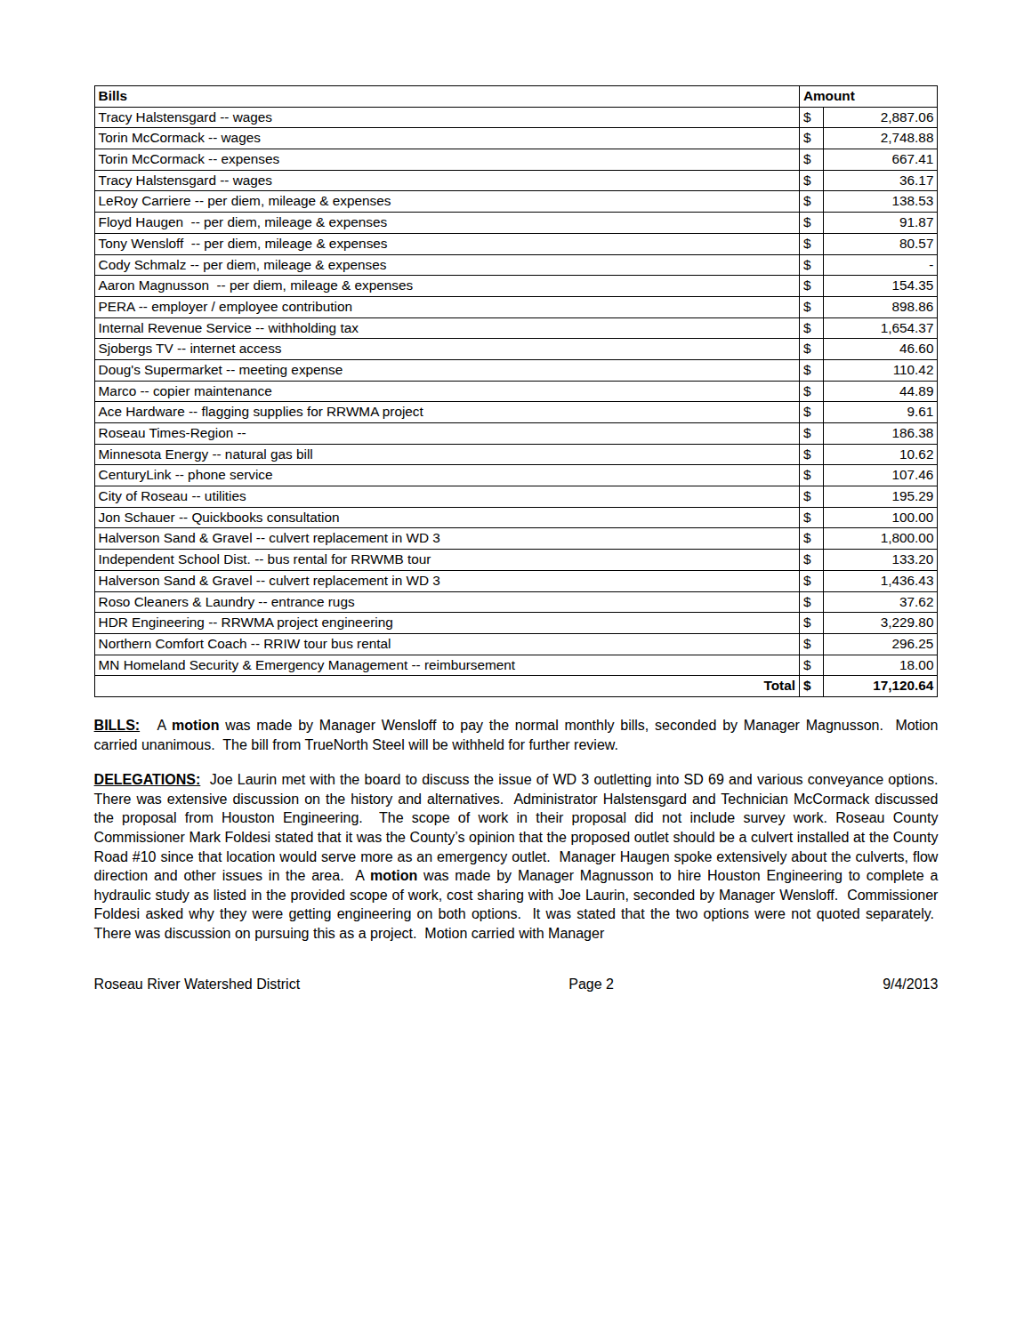| Bills | Amount |
| --- | --- |
| Tracy Halstensgard -- wages | $ | 2,887.06 |
| Torin McCormack -- wages | $ | 2,748.88 |
| Torin McCormack -- expenses | $ | 667.41 |
| Tracy Halstensgard -- wages | $ | 36.17 |
| LeRoy Carriere -- per diem, mileage & expenses | $ | 138.53 |
| Floyd Haugen -- per diem, mileage & expenses | $ | 91.87 |
| Tony Wensloff -- per diem, mileage & expenses | $ | 80.57 |
| Cody Schmalz -- per diem, mileage & expenses | $ | - |
| Aaron Magnusson -- per diem, mileage & expenses | $ | 154.35 |
| PERA -- employer / employee contribution | $ | 898.86 |
| Internal Revenue Service -- withholding tax | $ | 1,654.37 |
| Sjobergs TV -- internet access | $ | 46.60 |
| Doug's Supermarket -- meeting expense | $ | 110.42 |
| Marco -- copier maintenance | $ | 44.89 |
| Ace Hardware -- flagging supplies for RRWMA project | $ | 9.61 |
| Roseau Times-Region -- | $ | 186.38 |
| Minnesota Energy -- natural gas bill | $ | 10.62 |
| CenturyLink -- phone service | $ | 107.46 |
| City of Roseau -- utilities | $ | 195.29 |
| Jon Schauer -- Quickbooks consultation | $ | 100.00 |
| Halverson Sand & Gravel -- culvert replacement in WD 3 | $ | 1,800.00 |
| Independent School Dist. -- bus rental for RRWMB tour | $ | 133.20 |
| Halverson Sand & Gravel -- culvert replacement in WD 3 | $ | 1,436.43 |
| Roso Cleaners & Laundry -- entrance rugs | $ | 37.62 |
| HDR Engineering -- RRWMA project engineering | $ | 3,229.80 |
| Northern Comfort Coach -- RRIW tour bus rental | $ | 296.25 |
| MN Homeland Security & Emergency Management -- reimbursement | $ | 18.00 |
| Total | $ | 17,120.64 |
BILLS: A motion was made by Manager Wensloff to pay the normal monthly bills, seconded by Manager Magnusson. Motion carried unanimous. The bill from TrueNorth Steel will be withheld for further review.
DELEGATIONS: Joe Laurin met with the board to discuss the issue of WD 3 outletting into SD 69 and various conveyance options. There was extensive discussion on the history and alternatives. Administrator Halstensgard and Technician McCormack discussed the proposal from Houston Engineering. The scope of work in their proposal did not include survey work. Roseau County Commissioner Mark Foldesi stated that it was the County’s opinion that the proposed outlet should be a culvert installed at the County Road #10 since that location would serve more as an emergency outlet. Manager Haugen spoke extensively about the culverts, flow direction and other issues in the area. A motion was made by Manager Magnusson to hire Houston Engineering to complete a hydraulic study as listed in the provided scope of work, cost sharing with Joe Laurin, seconded by Manager Wensloff. Commissioner Foldesi asked why they were getting engineering on both options. It was stated that the two options were not quoted separately. There was discussion on pursuing this as a project. Motion carried with Manager
Roseau River Watershed District Page 2 9/4/2013